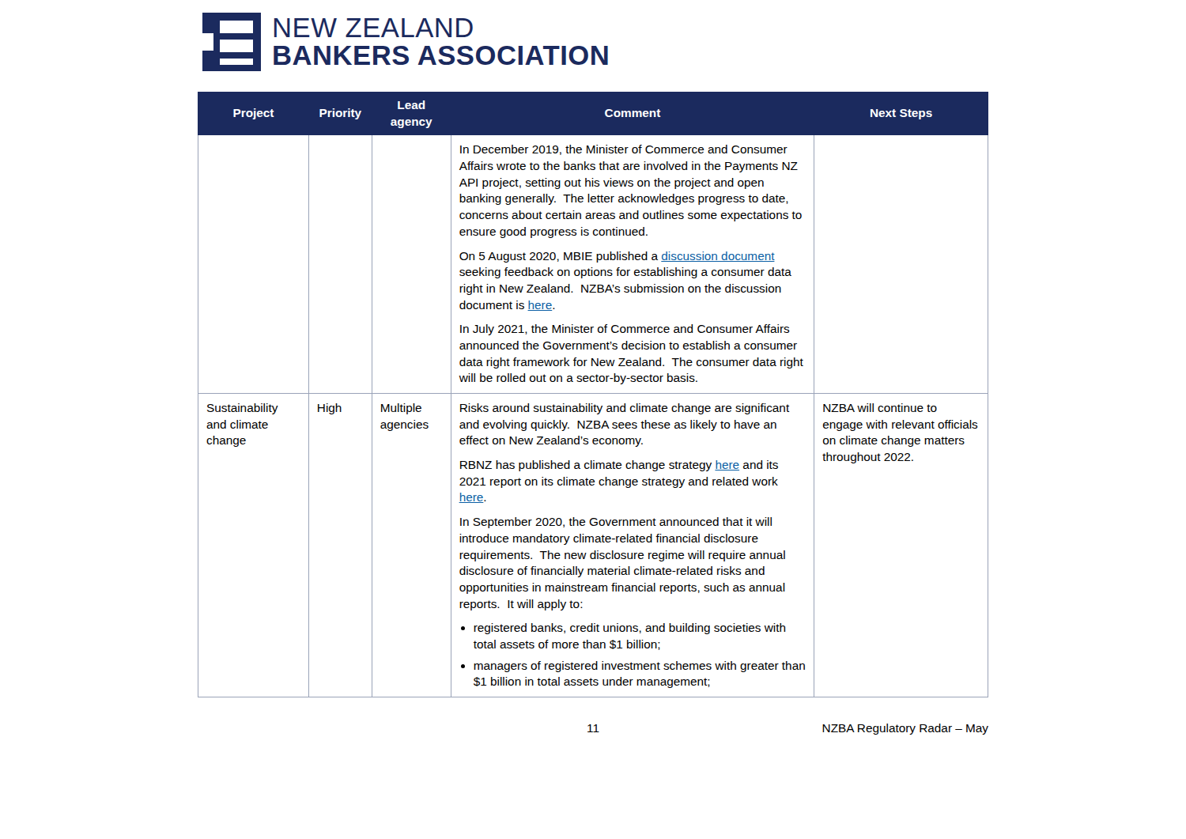NEW ZEALAND
BANKERS ASSOCIATION
| Project | Priority | Lead agency | Comment | Next Steps |
| --- | --- | --- | --- | --- |
| | | | In December 2019, the Minister of Commerce and Consumer Affairs wrote to the banks that are involved in the Payments NZ API project, setting out his views on the project and open banking generally. The letter acknowledges progress to date, concerns about certain areas and outlines some expectations to ensure good progress is continued. On 5 August 2020, MBIE published a discussion document seeking feedback on options for establishing a consumer data right in New Zealand. NZBA’s submission on the discussion document is here . In July 2021, the Minister of Commerce and Consumer Affairs announced the Government’s decision to establish a consumer data right framework for New Zealand. The consumer data right will be rolled out on a sector-by-sector basis. | |
| Sustainability and climate change | High | Multiple agencies | Risks around sustainability and climate change are significant and evolving quickly. NZBA sees these as likely to have an effect on New Zealand’s economy. RBNZ has published a climate change strategy here and its 2021 report on its climate change strategy and related work here . In September 2020, the Government announced that it will introduce mandatory climate-related financial disclosure requirements. The new disclosure regime will require annual disclosure of financially material climate-related risks and opportunities in mainstream financial reports, such as annual reports. It will apply to: registered banks, credit unions, and building societies with total assets of more than $1 billion; managers of registered investment schemes with greater than $1 billion in total assets under management; | NZBA will continue to engage with relevant officials on climate change matters throughout 2022. |
11
NZBA Regulatory Radar – May